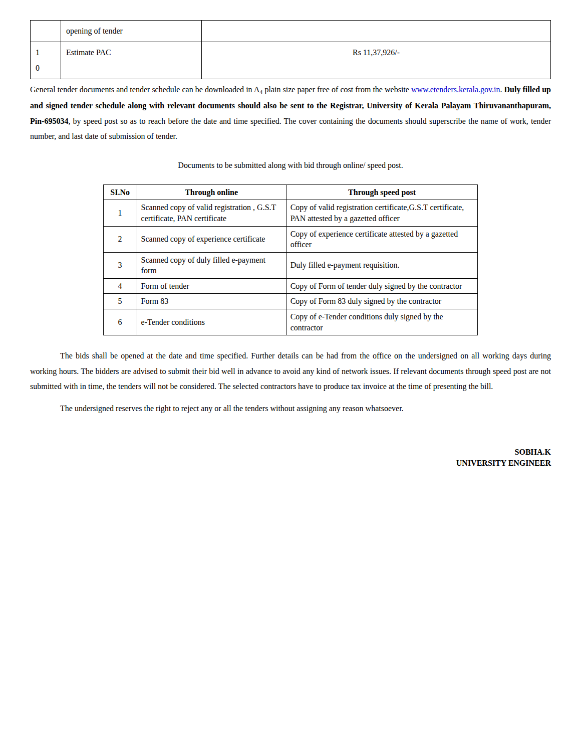| | opening of tender | |
| 1 0 | Estimate PAC | Rs 11,37,926/- |
General tender documents and tender schedule can be downloaded in A4 plain size paper free of cost from the website www.etenders.kerala.gov.in. Duly filled up and signed tender schedule along with relevant documents should also be sent to the Registrar, University of Kerala Palayam Thiruvananthapuram, Pin-695034, by speed post so as to reach before the date and time specified. The cover containing the documents should superscribe the name of work, tender number, and last date of submission of tender.
Documents to be submitted along with bid through online/ speed post.
| SI.No | Through online | Through speed post |
| --- | --- | --- |
| 1 | Scanned copy of valid registration , G.S.T certificate, PAN certificate | Copy of valid registration certificate,G.S.T certificate, PAN attested by a gazetted officer |
| 2 | Scanned copy of experience certificate | Copy of experience certificate attested by a gazetted officer |
| 3 | Scanned copy of duly filled e-payment form | Duly filled e-payment requisition. |
| 4 | Form of tender | Copy of Form of tender duly signed by the contractor |
| 5 | Form 83 | Copy of Form 83 duly signed by the contractor |
| 6 | e-Tender conditions | Copy of e-Tender conditions duly signed by the contractor |
The bids shall be opened at the date and time specified. Further details can be had from the office on the undersigned on all working days during working hours. The bidders are advised to submit their bid well in advance to avoid any kind of network issues. If relevant documents through speed post are not submitted with in time, the tenders will not be considered. The selected contractors have to produce tax invoice at the time of presenting the bill.
The undersigned reserves the right to reject any or all the tenders without assigning any reason whatsoever.
SOBHA.K
UNIVERSITY ENGINEER